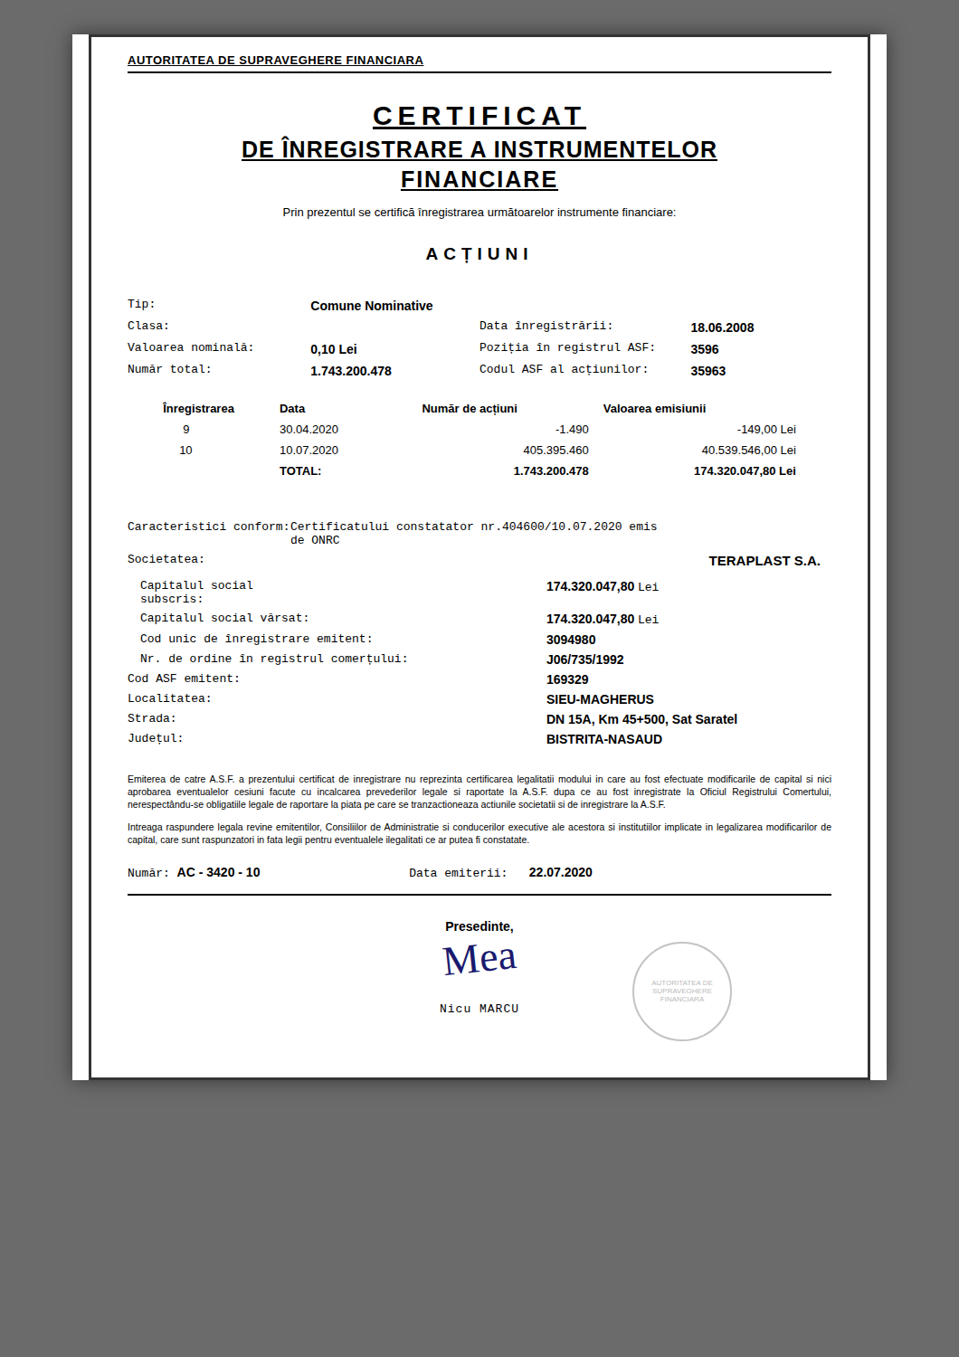AUTORITATEA DE SUPRAVEGHERE FINANCIARA
CERTIFICAT
DE ÎNREGISTRARE A INSTRUMENTELOR
FINANCIARE
Prin prezentul se certifică înregistrarea următoarelor instrumente financiare:
ACȚIUNI
| Tip: | Comune Nominative |
| Clasa: | | Data înregistrării: | 18.06.2008 |
| Valoarea nominală: | 0,10 Lei | Poziția în registrul ASF: | 3596 |
| Număr total: | 1.743.200.478 | Codul ASF al acțiunilor: | 35963 |
| Înregistrarea | Data | Număr de acțiuni | Valoarea emisiunii |
| --- | --- | --- | --- |
| 9 | 30.04.2020 | -1.490 | -149,00 Lei |
| 10 | 10.07.2020 | 405.395.460 | 40.539.546,00 Lei |
| | TOTAL: | 1.743.200.478 | 174.320.047,80 Lei |
| Caracteristici conform: | Certificatului constatator nr.404600/10.07.2020 emis de ONRC |
| Societatea: | TERAPLAST S.A. |
| Capitalul social subscris: | 174.320.047,80 Lei |
| Capitalul social vărsat: | 174.320.047,80 Lei |
| Cod unic de înregistrare emitent: | 3094980 |
| Nr. de ordine în registrul comerțului: | J06/735/1992 |
| Cod ASF emitent: | 169329 |
| Localitatea: | SIEU-MAGHERUS |
| Strada: | DN 15A, Km 45+500, Sat Saratel |
| Județul: | BISTRITA-NASAUD |
Emiterea de catre A.S.F. a prezentului certificat de inregistrare nu reprezinta certificarea legalitatii modului in care au fost efectuate modificarile de capital si nici aprobarea eventualelor cesiuni facute cu incalcarea prevederilor legale si raportate la A.S.F. dupa ce au fost inregistrate la Oficiul Registrului Comertului, nerespectându-se obligatiile legale de raportare la piata pe care se tranzactioneaza actiunile societatii si de inregistrare la A.S.F.
Intreaga raspundere legala revine emitentilor, Consiliilor de Administratie si conducerilor executive ale acestora si institutiilor implicate in legalizarea modificarilor de capital, care sunt raspunzatori in fata legii pentru eventualele ilegalitati ce ar putea fi constatate.
| Număr: AC - 3420 - 10 | Data emiterii: 22.07.2020 |
Presedinte,
Mea
Nicu MARCU
AUTORITATEA DE
SUPRAVEGHERE
FINANCIARA